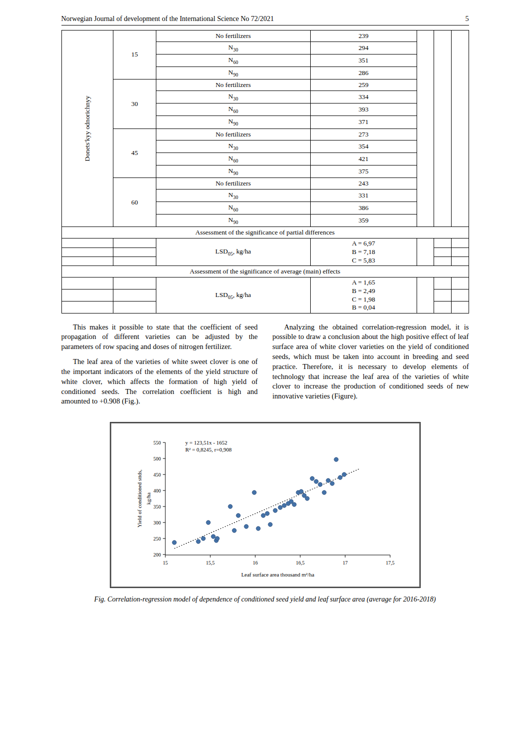Norwegian Journal of development of the International Science No 72/2021 5
| Donetsʹkyy odnorichnyy | 15 | No fertilizers | 239 | | | |
| N 30 | 294 |
| N 60 | 351 |
| N 90 | 286 |
| 30 | No fertilizers | 259 |
| N 30 | 334 |
| N 60 | 393 |
| N 90 | 371 |
| 45 | No fertilizers | 273 |
| N 30 | 354 |
| N 60 | 421 |
| N 90 | 375 |
| 60 | No fertilizers | 243 |
| N 30 | 331 |
| N 60 | 386 |
| N 90 | 359 |
| Assessment of the significance of partial differences |
| | | LSD 05 , kg/ha | A = 6,97 B = 7,18 C = 5,83 | | | |
| Assessment of the significance of average (main) effects |
| | | LSD 05 , kg/ha | A = 1,65 B = 2,49 C = 1,98 B = 0,04 | | | |
This makes it possible to state that the coefficient of seed propagation of different varieties can be adjusted by the parameters of row spacing and doses of nitrogen fertilizer.
The leaf area of the varieties of white sweet clover is one of the important indicators of the elements of the yield structure of white clover, which affects the formation of high yield of conditioned seeds. The correlation coefficient is high and amounted to +0.908 (Fig.).
Analyzing the obtained correlation-regression model, it is possible to draw a conclusion about the high positive effect of leaf surface area of white clover varieties on the yield of conditioned seeds, which must be taken into account in breeding and seed practice. Therefore, it is necessary to develop elements of technology that increase the leaf area of the varieties of white clover to increase the production of conditioned seeds of new innovative varieties (Figure).
550 500 450 400 350 300 250 200 15 15,5 16 16,5 17 17,5 Leaf surface area thousand m²/ha Yield of conditioned sttds, kg/ha y = 123,51x - 1652 R² = 0,8245, r=0,908
Fig. Correlation-regression model of dependence of conditioned seed yield and leaf surface area (average for 2016-2018)